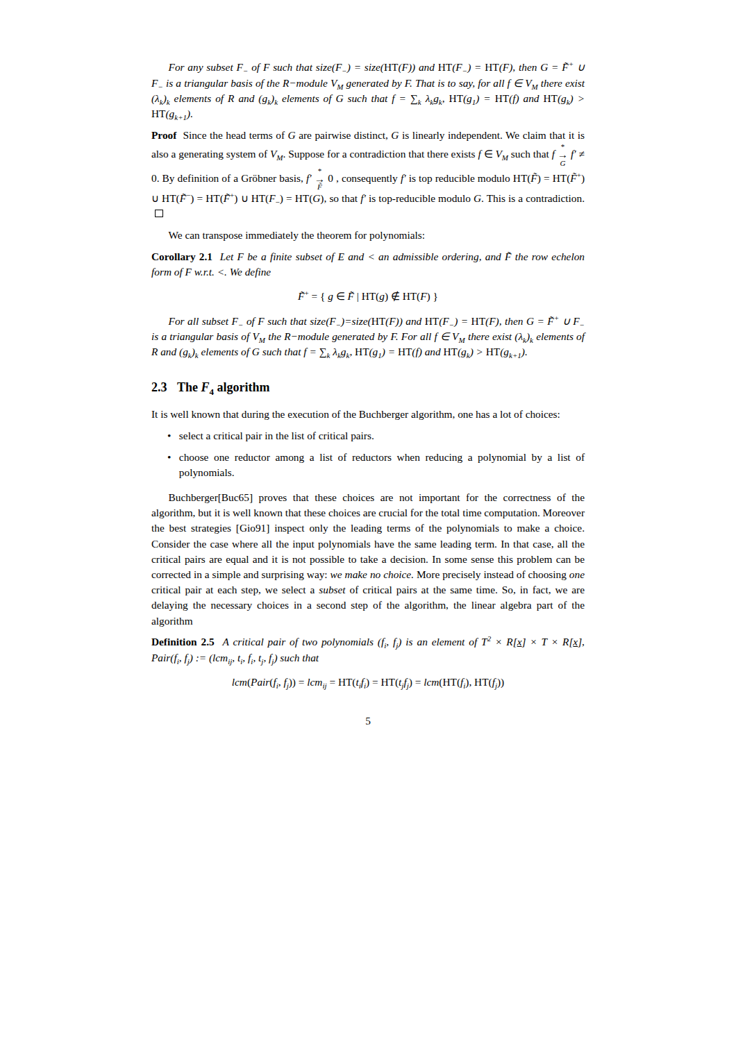For any subset F− of F such that size(F−) = size(HT(F)) and HT(F−) = HT(F), then G = F̃+ ∪ F− is a triangular basis of the R−module VM generated by F. That is to say, for all f ∈ VM there exist (λk)k elements of R and (gk)k elements of G such that f = ∑k λkgk, HT(g1) = HT(f) and HT(gk) > HT(gk+1).
Proof Since the head terms of G are pairwise distinct, G is linearly independent. We claim that it is also a generating system of VM. Suppose for a contradiction that there exists f ∈ VM such that f *→G f′ ≠ 0. By definition of a Gröbner basis, f′ *→F̃ 0 , consequently f′ is top reducible modulo HT(F̃) = HT(F̃+) ∪ HT(F̃−) = HT(F̃+) ∪ HT(F−) = HT(G), so that f′ is top-reducible modulo G. This is a contradiction.
We can transpose immediately the theorem for polynomials:
Corollary 2.1 Let F be a finite subset of E and < an admissible ordering, and F̃ the row echelon form of F w.r.t. <. We define
F̃+ = { g ∈ F̃ | HT(g) ∉ HT(F) }
For all subset F− of F such that size(F−)=size(HT(F)) and HT(F−) = HT(F), then G = F̃+ ∪ F− is a triangular basis of VM the R−module generated by F. For all f ∈ VM there exist (λk)k elements of R and (gk)k elements of G such that f = ∑k λkgk, HT(g1) = HT(f) and HT(gk) > HT(gk+1).
2.3 The F4 algorithm
It is well known that during the execution of the Buchberger algorithm, one has a lot of choices:
select a critical pair in the list of critical pairs.
choose one reductor among a list of reductors when reducing a polynomial by a list of polynomials.
Buchberger[Buc65] proves that these choices are not important for the correctness of the algorithm, but it is well known that these choices are crucial for the total time computation. Moreover the best strategies [Gio91] inspect only the leading terms of the polynomials to make a choice. Consider the case where all the input polynomials have the same leading term. In that case, all the critical pairs are equal and it is not possible to take a decision. In some sense this problem can be corrected in a simple and surprising way: we make no choice. More precisely instead of choosing one critical pair at each step, we select a subset of critical pairs at the same time. So, in fact, we are delaying the necessary choices in a second step of the algorithm, the linear algebra part of the algorithm
Definition 2.5 A critical pair of two polynomials (fi, fj) is an element of T2 × R[x] × T × R[x], Pair(fi, fj) := (lcmij, ti, fi, tj, fj) such that
lcm(Pair(fi, fj)) = lcmij = HT(tifi) = HT(tjfj) = lcm(HT(fi), HT(fj))
5